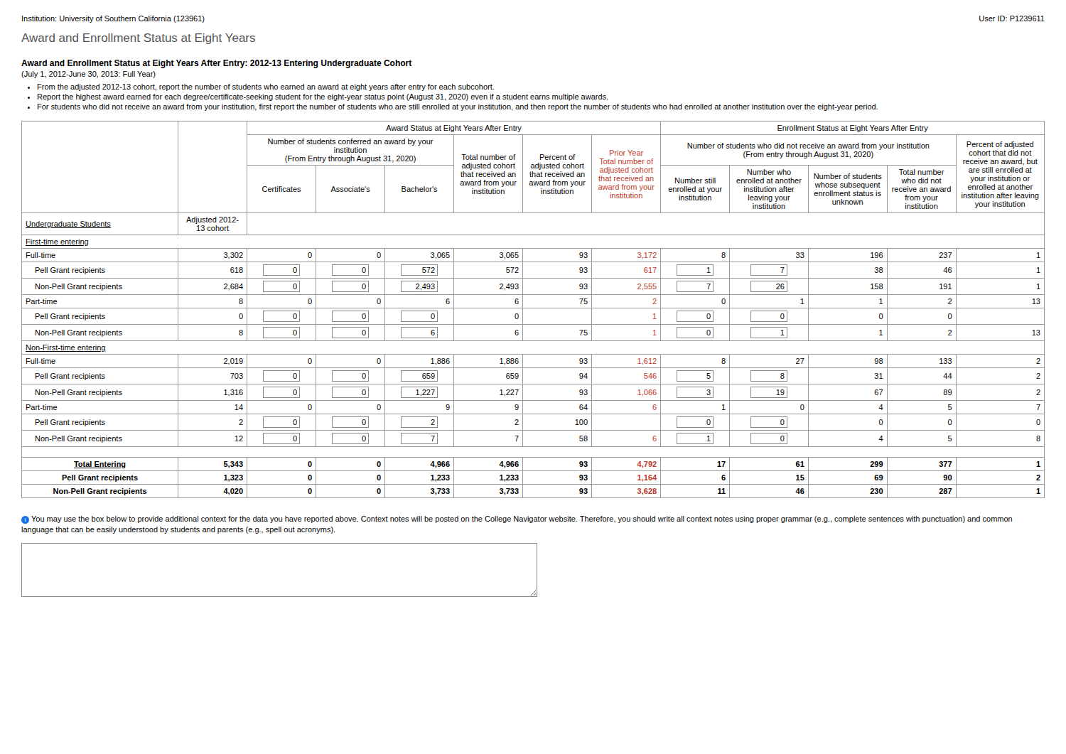Institution: University of Southern California (123961)
User ID: P1239611
Award and Enrollment Status at Eight Years
Award and Enrollment Status at Eight Years After Entry: 2012-13 Entering Undergraduate Cohort
(July 1, 2012-June 30, 2013: Full Year)
From the adjusted 2012-13 cohort, report the number of students who earned an award at eight years after entry for each subcohort.
Report the highest award earned for each degree/certificate-seeking student for the eight-year status point (August 31, 2020) even if a student earns multiple awards.
For students who did not receive an award from your institution, first report the number of students who are still enrolled at your institution, and then report the number of students who had enrolled at another institution over the eight-year period.
| | | Award Status at Eight Years After Entry | Enrollment Status at Eight Years After Entry |
| --- | --- | --- | --- |
| Number of students conferred an award by your institution (From Entry through August 31, 2020) | Total number of adjusted cohort that received an award from your institution | Percent of adjusted cohort that received an award from your institution | Prior Year Total number of adjusted cohort that received an award from your institution | Number of students who did not receive an award from your institution (From entry through August 31, 2020) | Percent of adjusted cohort that did not receive an award, but are still enrolled at your institution or enrolled at another institution after leaving your institution |
| Certificates | Associate's | Bachelor's | Number still enrolled at your institution | Number who enrolled at another institution after leaving your institution | Number of students whose subsequent enrollment status is unknown | Total number who did not receive an award from your institution |
| Undergraduate Students | Adjusted 2012-13 cohort | |
| First-time entering |
| Full-time | 3,302 | 0 | 0 | 3,065 | 3,065 | 93 | 3,172 | 8 | 33 | 196 | 237 | 1 |
| Pell Grant recipients | 618 | | | | 572 | 93 | 617 | | | 38 | 46 | 1 |
| Non-Pell Grant recipients | 2,684 | | | | 2,493 | 93 | 2,555 | | | 158 | 191 | 1 |
| Part-time | 8 | 0 | 0 | 6 | 6 | 75 | 2 | 0 | 1 | 1 | 2 | 13 |
| Pell Grant recipients | 0 | | | | 0 | | 1 | | | 0 | 0 | |
| Non-Pell Grant recipients | 8 | | | | 6 | 75 | 1 | | | 1 | 2 | 13 |
| Non-First-time entering |
| Full-time | 2,019 | 0 | 0 | 1,886 | 1,886 | 93 | 1,612 | 8 | 27 | 98 | 133 | 2 |
| Pell Grant recipients | 703 | | | | 659 | 94 | 546 | | | 31 | 44 | 2 |
| Non-Pell Grant recipients | 1,316 | | | | 1,227 | 93 | 1,066 | | | 67 | 89 | 2 |
| Part-time | 14 | 0 | 0 | 9 | 9 | 64 | 6 | 1 | 0 | 4 | 5 | 7 |
| Pell Grant recipients | 2 | | | | 2 | 100 | | | | 0 | 0 | 0 |
| Non-Pell Grant recipients | 12 | | | | 7 | 58 | 6 | | | 4 | 5 | 8 |
| Total Entering | 5,343 | 0 | 0 | 4,966 | 4,966 | 93 | 4,792 | 17 | 61 | 299 | 377 | 1 |
| Pell Grant recipients | 1,323 | 0 | 0 | 1,233 | 1,233 | 93 | 1,164 | 6 | 15 | 69 | 90 | 2 |
| Non-Pell Grant recipients | 4,020 | 0 | 0 | 3,733 | 3,733 | 93 | 3,628 | 11 | 46 | 230 | 287 | 1 |
i You may use the box below to provide additional context for the data you have reported above. Context notes will be posted on the College Navigator website. Therefore, you should write all context notes using proper grammar (e.g., complete sentences with punctuation) and common language that can be easily understood by students and parents (e.g., spell out acronyms).